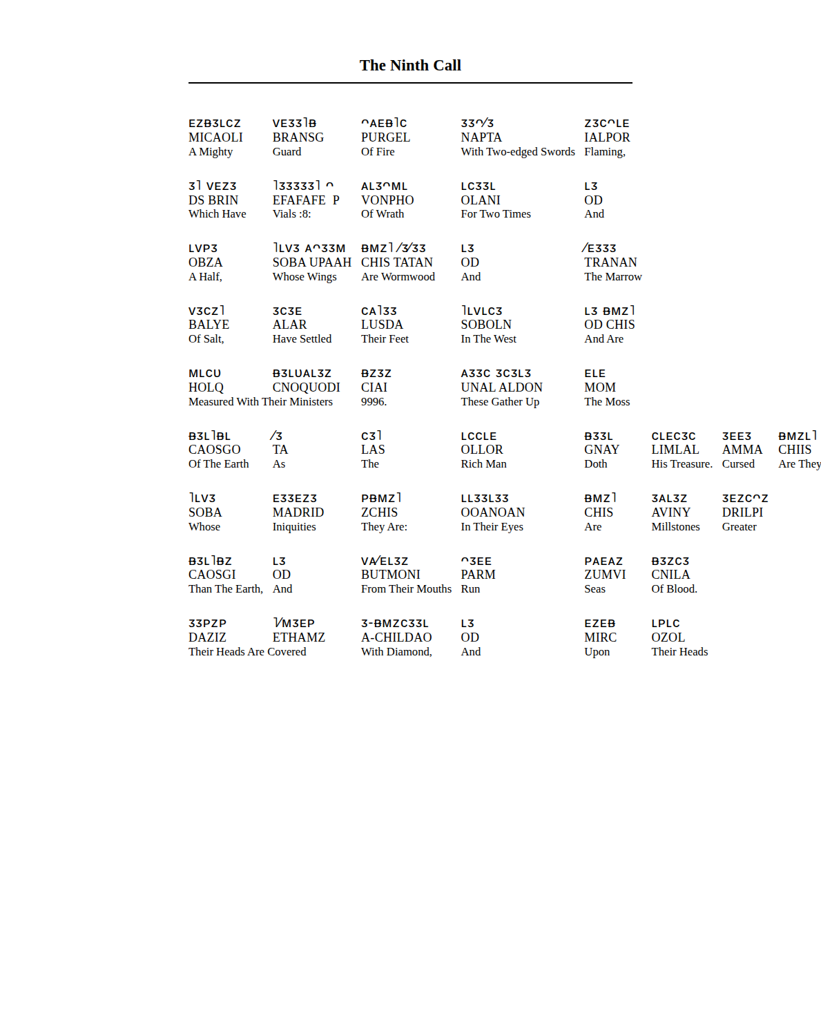The Ninth Call
| ᴇᴢᴃᴣʟᴄᴢ | ᴠᴇᴣᴣ˥ᴃ | ᴖᴀᴇᴃ˥ᴄ | ᴣᴣᴖ⁄ᴣ | ᴢᴣᴄᴖʟᴇ |
| MICAOLI | BRANSG | PURGEL | NAPTA | IALPOR |
| A Mighty | Guard | Of Fire | With Two-edged Swords | Flaming, |
| ᴣ˥ ᴠᴇᴢᴣ | ˥ᴣᴣᴣᴣᴣ˥ ᴖ | ᴀʟᴣᴖᴍʟ | ʟᴄᴣᴣʟ | ʟᴣ |
| DS BRIN | EFAFAFE P | VONPHO | OLANI | OD |
| Which Have | Vials :8: | Of Wrath | For Two Times | And |
| ʟᴠᴘᴣ | ˥ʟᴠᴣ ᴀᴖᴣᴣᴍ | ᴃᴍᴢ˥ ⁄ᴣ⁄ᴣᴣ | ʟᴣ | ⁄ᴇᴣᴣᴣ |
| OBZA | SOBA UPAAH | CHIS TATAN | OD | TRANAN |
| A Half, | Whose Wings | Are Wormwood | And | The Marrow |
| ᴠᴣᴄᴢ˥ | ᴣᴄᴣᴇ | ᴄᴀ˥ᴣᴣ | ˥ʟᴠʟᴄᴣ | ʟᴣ ᴃᴍᴢ˥ |
| BALYE | ALAR | LUSDA | SOBOLN | OD CHIS |
| Of Salt, | Have Settled | Their Feet | In The West | And Are |
| ᴍʟᴄᴜ | ᴃᴣʟᴜᴀʟᴣᴢ | ᴃᴢᴣᴢ | ᴀᴣᴣᴄ ᴣᴄᴣʟᴣ | ᴇʟᴇ |
| HOLQ | CNOQUODI | CIAI | UNAL ALDON | MOM |
| Measured With Their Ministers | 9996. | These Gather Up | The Moss |
| ᴃᴣʟ˥ᴃʟ | ⁄ᴣ | ᴄᴣ˥ | ʟᴄᴄʟᴇ | ᴃᴣᴣʟ | ᴄʟᴇᴄᴣᴄ | ᴣᴇᴇᴣ | ᴃᴍᴢʟ˥ |
| CAOSGO | TA | LAS | OLLOR | GNAY | LIMLAL | AMMA | CHIIS |
| Of The Earth | As | The | Rich Man | Doth | His Treasure. | Cursed | Are They |
| ˥ʟᴠᴣ | ᴇᴣᴣᴇᴢᴣ | ᴘᴃᴍᴢ˥ | ʟʟᴣᴣʟᴣᴣ | ᴃᴍᴢ˥ | ᴣᴀʟᴣᴢ | ᴣᴇᴢᴄᴖᴢ |
| SOBA | MADRID | ZCHIS | OOANOAN | CHIS | AVINY | DRILPI |
| Whose | Iniquities | They Are: | In Their Eyes | Are | Millstones | Greater |
| ᴃᴣʟ˥ᴃᴢ | ʟᴣ | ᴠᴀ⁄ᴇʟᴣᴢ | ᴖᴣᴇᴇ | ᴘᴀᴇᴀᴢ | ᴃᴣᴢᴄᴣ |
| CAOSGI | OD | BUTMONI | PARM | ZUMVI | CNILA |
| Than The Earth, | And | From Their Mouths | Run | Seas | Of Blood. |
| ᴣᴣᴘᴢᴘ | ˥⁄ᴍᴣᴇᴘ | ᴣ-ᴃᴍᴢᴄᴣᴣʟ | ʟᴣ | ᴇᴢᴇᴃ | ʟᴘʟᴄ |
| DAZIZ | ETHAMZ | A-CHILDAO | OD | MIRC | OZOL |
| Their Heads Are Covered | With Diamond, | And | Upon | Their Heads |